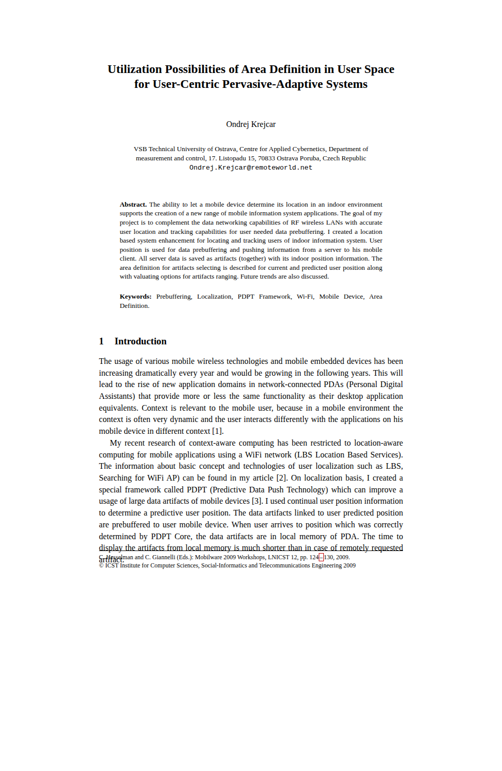Utilization Possibilities of Area Definition in User Space
for User-Centric Pervasive-Adaptive Systems
Ondrej Krejcar
VSB Technical University of Ostrava, Centre for Applied Cybernetics, Department of
measurement and control, 17. Listopadu 15, 70833 Ostrava Poruba, Czech Republic
Ondrej.Krejcar@remoteworld.net
Abstract. The ability to let a mobile device determine its location in an indoor environment supports the creation of a new range of mobile information system applications. The goal of my project is to complement the data networking capabilities of RF wireless LANs with accurate user location and tracking capabilities for user needed data prebuffering. I created a location based system enhancement for locating and tracking users of indoor information system. User position is used for data prebuffering and pushing information from a server to his mobile client. All server data is saved as artifacts (together) with its indoor position information. The area definition for artifacts selecting is described for current and predicted user position along with valuating options for artifacts ranging. Future trends are also discussed.
Keywords: Prebuffering, Localization, PDPT Framework, Wi-Fi, Mobile Device, Area Definition.
1 Introduction
The usage of various mobile wireless technologies and mobile embedded devices has been increasing dramatically every year and would be growing in the following years. This will lead to the rise of new application domains in network-connected PDAs (Personal Digital Assistants) that provide more or less the same functionality as their desktop application equivalents. Context is relevant to the mobile user, because in a mobile environment the context is often very dynamic and the user interacts differently with the applications on his mobile device in different context [1].
My recent research of context-aware computing has been restricted to location-aware computing for mobile applications using a WiFi network (LBS Location Based Services). The information about basic concept and technologies of user localization such as LBS, Searching for WiFi AP) can be found in my article [2]. On localization basis, I created a special framework called PDPT (Predictive Data Push Technology) which can improve a usage of large data artifacts of mobile devices [3]. I used continual user position information to determine a predictive user position. The data artifacts linked to user predicted position are prebuffered to user mobile device. When user arrives to position which was correctly determined by PDPT Core, the data artifacts are in local memory of PDA. The time to display the artifacts from local memory is much shorter than in case of remotely requested artifact.
C. Hesselman and C. Giannelli (Eds.): Mobilware 2009 Workshops, LNICST 12, pp. 124–130, 2009.
© ICST Institute for Computer Sciences, Social-Informatics and Telecommunications Engineering 2009